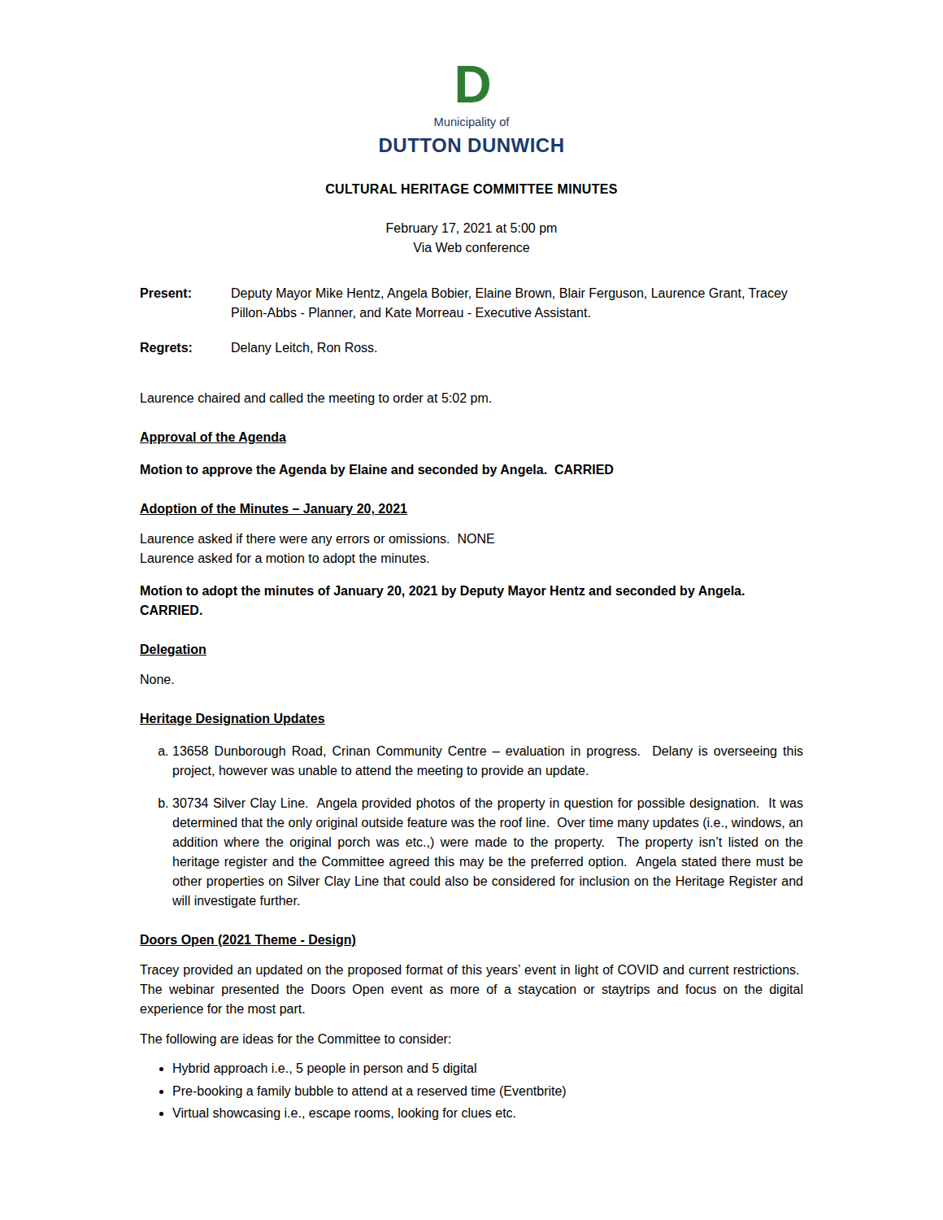D
Municipality of
DUTTON DUNWICH
CULTURAL HERITAGE COMMITTEE MINUTES
February 17, 2021 at 5:00 pm
Via Web conference
Present:
Deputy Mayor Mike Hentz, Angela Bobier, Elaine Brown, Blair Ferguson, Laurence Grant, Tracey Pillon-Abbs - Planner, and Kate Morreau - Executive Assistant.
Regrets:
Delany Leitch, Ron Ross.
Laurence chaired and called the meeting to order at 5:02 pm.
Approval of the Agenda
Motion to approve the Agenda by Elaine and seconded by Angela. CARRIED
Adoption of the Minutes – January 20, 2021
Laurence asked if there were any errors or omissions. NONE
Laurence asked for a motion to adopt the minutes.
Motion to adopt the minutes of January 20, 2021 by Deputy Mayor Hentz and seconded by Angela. CARRIED.
Delegation
None.
Heritage Designation Updates
13658 Dunborough Road, Crinan Community Centre – evaluation in progress. Delany is overseeing this project, however was unable to attend the meeting to provide an update.
30734 Silver Clay Line. Angela provided photos of the property in question for possible designation. It was determined that the only original outside feature was the roof line. Over time many updates (i.e., windows, an addition where the original porch was etc.,) were made to the property. The property isn’t listed on the heritage register and the Committee agreed this may be the preferred option. Angela stated there must be other properties on Silver Clay Line that could also be considered for inclusion on the Heritage Register and will investigate further.
Doors Open (2021 Theme - Design)
Tracey provided an updated on the proposed format of this years’ event in light of COVID and current restrictions. The webinar presented the Doors Open event as more of a staycation or staytrips and focus on the digital experience for the most part.
The following are ideas for the Committee to consider:
Hybrid approach i.e., 5 people in person and 5 digital
Pre-booking a family bubble to attend at a reserved time (Eventbrite)
Virtual showcasing i.e., escape rooms, looking for clues etc.